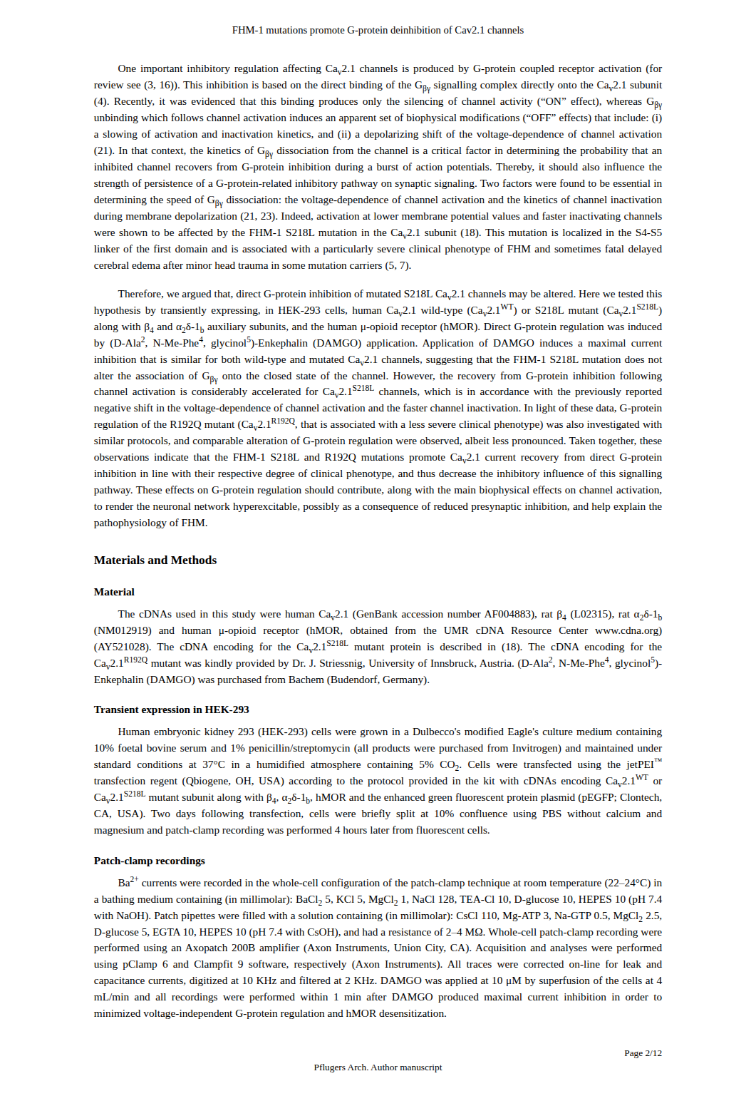FHM-1 mutations promote G-protein deinhibition of Cav2.1 channels
One important inhibitory regulation affecting Cav2.1 channels is produced by G-protein coupled receptor activation (for review see (3, 16)). This inhibition is based on the direct binding of the Gβγ signalling complex directly onto the Cav2.1 subunit (4). Recently, it was evidenced that this binding produces only the silencing of channel activity (“ON” effect), whereas Gβγ unbinding which follows channel activation induces an apparent set of biophysical modifications (“OFF” effects) that include: (i) a slowing of activation and inactivation kinetics, and (ii) a depolarizing shift of the voltage-dependence of channel activation (21). In that context, the kinetics of Gβγ dissociation from the channel is a critical factor in determining the probability that an inhibited channel recovers from G-protein inhibition during a burst of action potentials. Thereby, it should also influence the strength of persistence of a G-protein-related inhibitory pathway on synaptic signaling. Two factors were found to be essential in determining the speed of Gβγ dissociation: the voltage-dependence of channel activation and the kinetics of channel inactivation during membrane depolarization (21, 23). Indeed, activation at lower membrane potential values and faster inactivating channels were shown to be affected by the FHM-1 S218L mutation in the Cav2.1 subunit (18). This mutation is localized in the S4-S5 linker of the first domain and is associated with a particularly severe clinical phenotype of FHM and sometimes fatal delayed cerebral edema after minor head trauma in some mutation carriers (5, 7).
Therefore, we argued that, direct G-protein inhibition of mutated S218L Cav2.1 channels may be altered. Here we tested this hypothesis by transiently expressing, in HEK-293 cells, human Cav2.1 wild-type (Cav2.1WT) or S218L mutant (Cav2.1S218L) along with β4 and α2δ-1b auxiliary subunits, and the human μ-opioid receptor (hMOR). Direct G-protein regulation was induced by (D-Ala2, N-Me-Phe4, glycinol5)-Enkephalin (DAMGO) application. Application of DAMGO induces a maximal current inhibition that is similar for both wild-type and mutated Cav2.1 channels, suggesting that the FHM-1 S218L mutation does not alter the association of Gβγ onto the closed state of the channel. However, the recovery from G-protein inhibition following channel activation is considerably accelerated for Cav2.1S218L channels, which is in accordance with the previously reported negative shift in the voltage-dependence of channel activation and the faster channel inactivation. In light of these data, G-protein regulation of the R192Q mutant (Cav2.1R192Q, that is associated with a less severe clinical phenotype) was also investigated with similar protocols, and comparable alteration of G-protein regulation were observed, albeit less pronounced. Taken together, these observations indicate that the FHM-1 S218L and R192Q mutations promote Cav2.1 current recovery from direct G-protein inhibition in line with their respective degree of clinical phenotype, and thus decrease the inhibitory influence of this signalling pathway. These effects on G-protein regulation should contribute, along with the main biophysical effects on channel activation, to render the neuronal network hyperexcitable, possibly as a consequence of reduced presynaptic inhibition, and help explain the pathophysiology of FHM.
Materials and Methods
Material
The cDNAs used in this study were human Cav2.1 (GenBank accession number AF004883), rat β4 (L02315), rat α2δ-1b (NM012919) and human μ-opioid receptor (hMOR, obtained from the UMR cDNA Resource Center www.cdna.org) (AY521028). The cDNA encoding for the Cav2.1S218L mutant protein is described in (18). The cDNA encoding for the Cav2.1R192Q mutant was kindly provided by Dr. J. Striessnig, University of Innsbruck, Austria. (D-Ala2, N-Me-Phe4, glycinol5)-Enkephalin (DAMGO) was purchased from Bachem (Budendorf, Germany).
Transient expression in HEK-293
Human embryonic kidney 293 (HEK-293) cells were grown in a Dulbecco's modified Eagle's culture medium containing 10% foetal bovine serum and 1% penicillin/streptomycin (all products were purchased from Invitrogen) and maintained under standard conditions at 37°C in a humidified atmosphere containing 5% CO2. Cells were transfected using the jetPEI™ transfection regent (Qbiogene, OH, USA) according to the protocol provided in the kit with cDNAs encoding Cav2.1WT or Cav2.1S218L mutant subunit along with β4, α2δ-1b, hMOR and the enhanced green fluorescent protein plasmid (pEGFP; Clontech, CA, USA). Two days following transfection, cells were briefly split at 10% confluence using PBS without calcium and magnesium and patch-clamp recording was performed 4 hours later from fluorescent cells.
Patch-clamp recordings
Ba2+ currents were recorded in the whole-cell configuration of the patch-clamp technique at room temperature (22–24°C) in a bathing medium containing (in millimolar): BaCl2 5, KCl 5, MgCl2 1, NaCl 128, TEA-Cl 10, D-glucose 10, HEPES 10 (pH 7.4 with NaOH). Patch pipettes were filled with a solution containing (in millimolar): CsCl 110, Mg-ATP 3, Na-GTP 0.5, MgCl2 2.5, D-glucose 5, EGTA 10, HEPES 10 (pH 7.4 with CsOH), and had a resistance of 2–4 MΩ. Whole-cell patch-clamp recording were performed using an Axopatch 200B amplifier (Axon Instruments, Union City, CA). Acquisition and analyses were performed using pClamp 6 and Clampfit 9 software, respectively (Axon Instruments). All traces were corrected on-line for leak and capacitance currents, digitized at 10 KHz and filtered at 2 KHz. DAMGO was applied at 10 μM by superfusion of the cells at 4 mL/min and all recordings were performed within 1 min after DAMGO produced maximal current inhibition in order to minimized voltage-independent G-protein regulation and hMOR desensitization.
Page 2/12
Pflugers Arch. Author manuscript